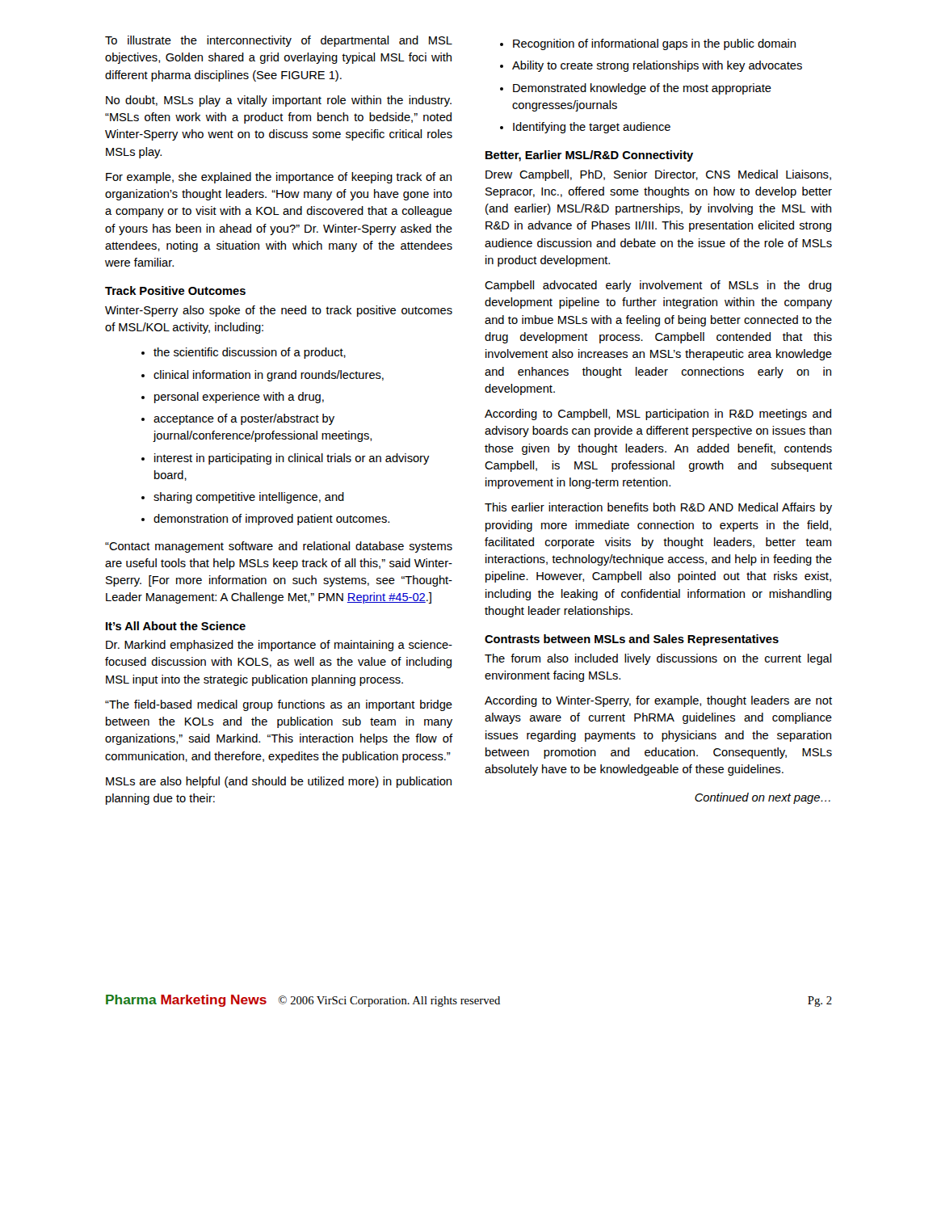To illustrate the interconnectivity of departmental and MSL objectives, Golden shared a grid overlaying typical MSL foci with different pharma disciplines (See FIGURE 1).
No doubt, MSLs play a vitally important role within the industry. “MSLs often work with a product from bench to bedside,” noted Winter-Sperry who went on to discuss some specific critical roles MSLs play.
For example, she explained the importance of keeping track of an organization’s thought leaders. “How many of you have gone into a company or to visit with a KOL and discovered that a colleague of yours has been in ahead of you?” Dr. Winter-Sperry asked the attendees, noting a situation with which many of the attendees were familiar.
Track Positive Outcomes
Winter-Sperry also spoke of the need to track positive outcomes of MSL/KOL activity, including:
the scientific discussion of a product,
clinical information in grand rounds/lectures,
personal experience with a drug,
acceptance of a poster/abstract by journal/conference/professional meetings,
interest in participating in clinical trials or an advisory board,
sharing competitive intelligence, and
demonstration of improved patient outcomes.
“Contact management software and relational database systems are useful tools that help MSLs keep track of all this,” said Winter-Sperry. [For more information on such systems, see “Thought-Leader Management: A Challenge Met,” PMN Reprint #45-02.]
It’s All About the Science
Dr. Markind emphasized the importance of maintaining a science-focused discussion with KOLS, as well as the value of including MSL input into the strategic publication planning process.
“The field-based medical group functions as an important bridge between the KOLs and the publication sub team in many organizations,” said Markind. “This interaction helps the flow of communication, and therefore, expedites the publication process.”
MSLs are also helpful (and should be utilized more) in publication planning due to their:
Recognition of informational gaps in the public domain
Ability to create strong relationships with key advocates
Demonstrated knowledge of the most appropriate congresses/journals
Identifying the target audience
Better, Earlier MSL/R&D Connectivity
Drew Campbell, PhD, Senior Director, CNS Medical Liaisons, Sepracor, Inc., offered some thoughts on how to develop better (and earlier) MSL/R&D partnerships, by involving the MSL with R&D in advance of Phases II/III. This presentation elicited strong audience discussion and debate on the issue of the role of MSLs in product development.
Campbell advocated early involvement of MSLs in the drug development pipeline to further integration within the company and to imbue MSLs with a feeling of being better connected to the drug development process. Campbell contended that this involvement also increases an MSL’s therapeutic area knowledge and enhances thought leader connections early on in development.
According to Campbell, MSL participation in R&D meetings and advisory boards can provide a different perspective on issues than those given by thought leaders. An added benefit, contends Campbell, is MSL professional growth and subsequent improvement in long-term retention.
This earlier interaction benefits both R&D AND Medical Affairs by providing more immediate connection to experts in the field, facilitated corporate visits by thought leaders, better team interactions, technology/technique access, and help in feeding the pipeline. However, Campbell also pointed out that risks exist, including the leaking of confidential information or mishandling thought leader relationships.
Contrasts between MSLs and Sales Representatives
The forum also included lively discussions on the current legal environment facing MSLs.
According to Winter-Sperry, for example, thought leaders are not always aware of current PhRMA guidelines and compliance issues regarding payments to physicians and the separation between promotion and education. Consequently, MSLs absolutely have to be knowledgeable of these guidelines.
Continued on next page…
Pharma Marketing News
© 2006 VirSci Corporation. All rights reserved
Pg. 2